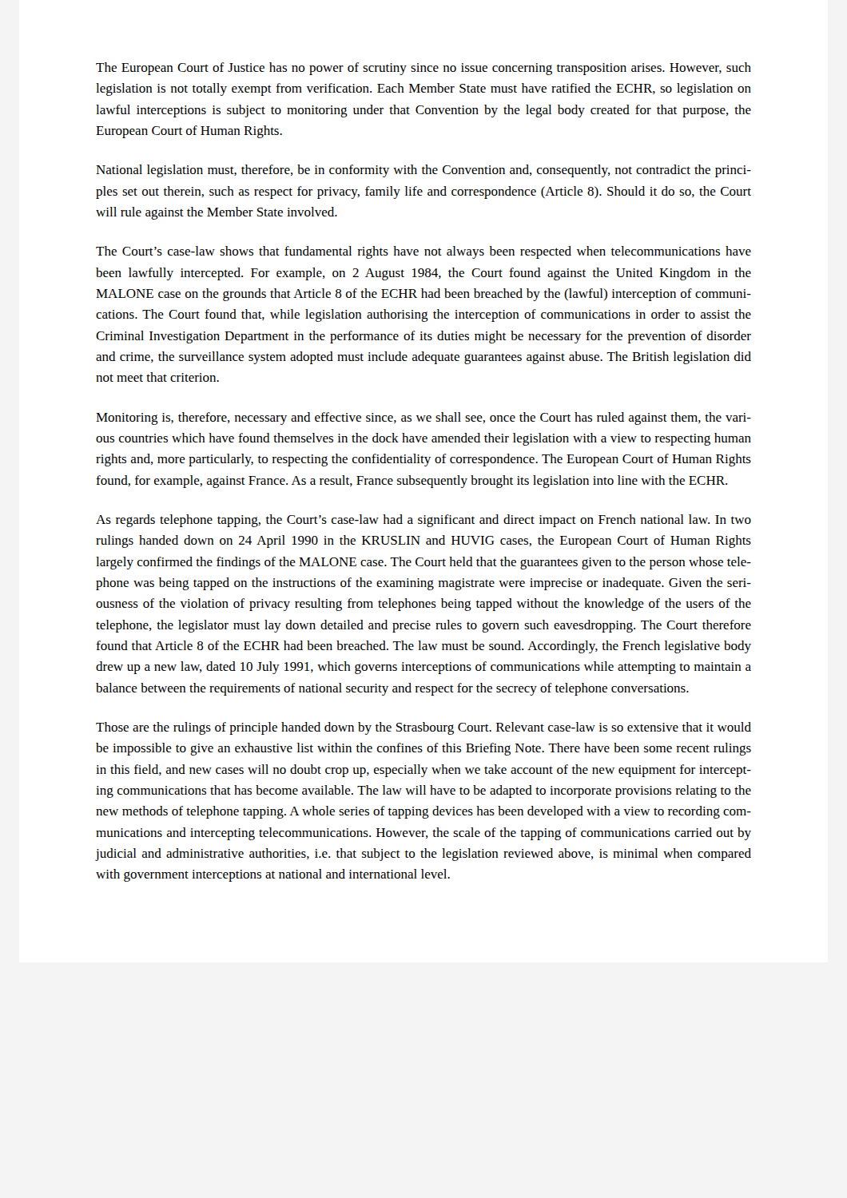The European Court of Justice has no power of scrutiny since no issue concerning transposition arises. However, such legislation is not totally exempt from verification. Each Member State must have ratified the ECHR, so legislation on lawful interceptions is subject to monitoring under that Convention by the legal body created for that purpose, the European Court of Human Rights.
National legislation must, therefore, be in conformity with the Convention and, consequently, not contradict the principles set out therein, such as respect for privacy, family life and correspondence (Article 8). Should it do so, the Court will rule against the Member State involved.
The Court’s case-law shows that fundamental rights have not always been respected when telecommunications have been lawfully intercepted. For example, on 2 August 1984, the Court found against the United Kingdom in the MALONE case on the grounds that Article 8 of the ECHR had been breached by the (lawful) interception of communications. The Court found that, while legislation authorising the interception of communications in order to assist the Criminal Investigation Department in the performance of its duties might be necessary for the prevention of disorder and crime, the surveillance system adopted must include adequate guarantees against abuse. The British legislation did not meet that criterion.
Monitoring is, therefore, necessary and effective since, as we shall see, once the Court has ruled against them, the various countries which have found themselves in the dock have amended their legislation with a view to respecting human rights and, more particularly, to respecting the confidentiality of correspondence. The European Court of Human Rights found, for example, against France. As a result, France subsequently brought its legislation into line with the ECHR.
As regards telephone tapping, the Court’s case-law had a significant and direct impact on French national law. In two rulings handed down on 24 April 1990 in the KRUSLIN and HUVIG cases, the European Court of Human Rights largely confirmed the findings of the MALONE case. The Court held that the guarantees given to the person whose telephone was being tapped on the instructions of the examining magistrate were imprecise or inadequate. Given the seriousness of the violation of privacy resulting from telephones being tapped without the knowledge of the users of the telephone, the legislator must lay down detailed and precise rules to govern such eavesdropping. The Court therefore found that Article 8 of the ECHR had been breached. The law must be sound. Accordingly, the French legislative body drew up a new law, dated 10 July 1991, which governs interceptions of communications while attempting to maintain a balance between the requirements of national security and respect for the secrecy of telephone conversations.
Those are the rulings of principle handed down by the Strasbourg Court. Relevant case-law is so extensive that it would be impossible to give an exhaustive list within the confines of this Briefing Note. There have been some recent rulings in this field, and new cases will no doubt crop up, especially when we take account of the new equipment for intercepting communications that has become available. The law will have to be adapted to incorporate provisions relating to the new methods of telephone tapping. A whole series of tapping devices has been developed with a view to recording communications and intercepting telecommunications. However, the scale of the tapping of communications carried out by judicial and administrative authorities, i.e. that subject to the legislation reviewed above, is minimal when compared with government interceptions at national and international level.